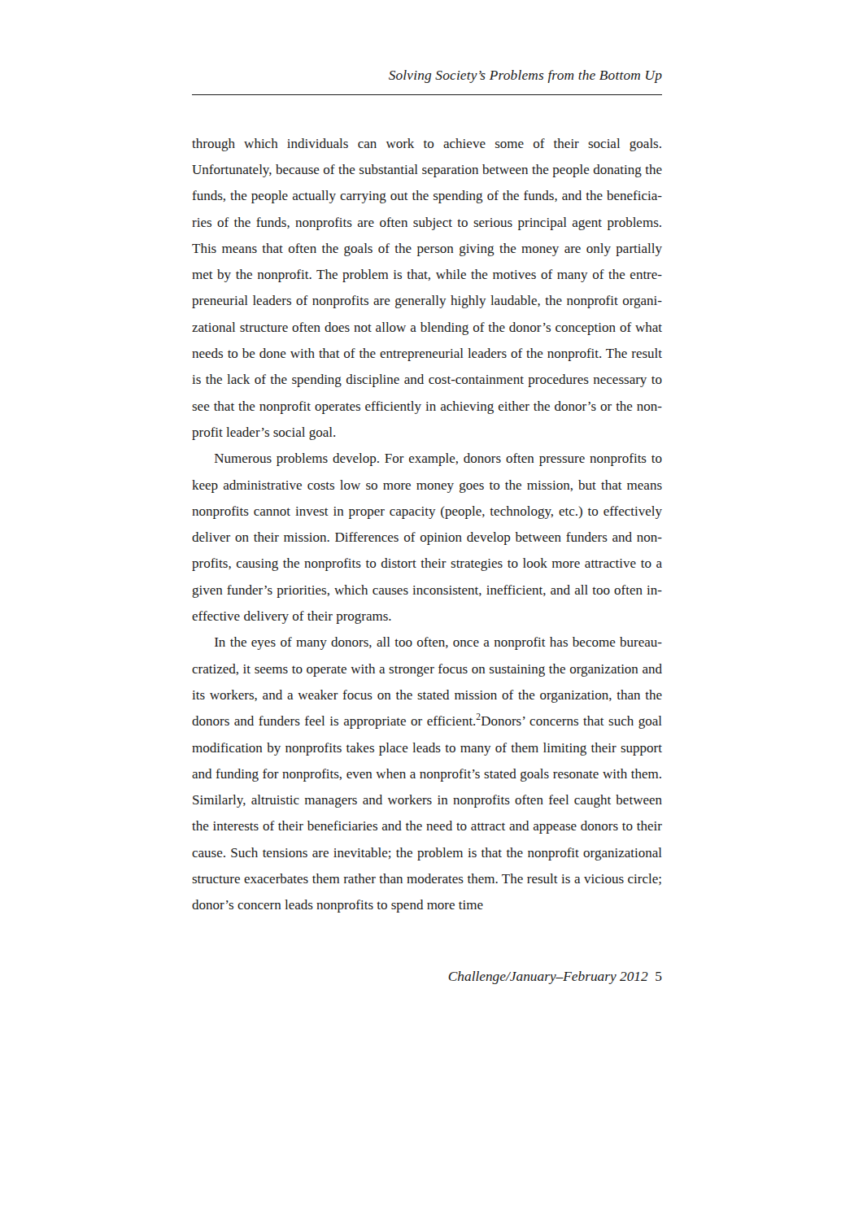Solving Society’s Problems from the Bottom Up
through which individuals can work to achieve some of their social goals. Unfortunately, because of the substantial separation between the people donating the funds, the people actually carrying out the spending of the funds, and the beneficiaries of the funds, nonprofits are often subject to serious principal agent problems. This means that often the goals of the person giving the money are only partially met by the nonprofit. The problem is that, while the motives of many of the entrepreneurial leaders of nonprofits are generally highly laudable, the nonprofit organizational structure often does not allow a blending of the donor’s conception of what needs to be done with that of the entrepreneurial leaders of the nonprofit. The result is the lack of the spending discipline and cost-containment procedures necessary to see that the nonprofit operates efficiently in achieving either the donor’s or the nonprofit leader’s social goal.
Numerous problems develop. For example, donors often pressure nonprofits to keep administrative costs low so more money goes to the mission, but that means nonprofits cannot invest in proper capacity (people, technology, etc.) to effectively deliver on their mission. Differences of opinion develop between funders and nonprofits, causing the nonprofits to distort their strategies to look more attractive to a given funder’s priorities, which causes inconsistent, inefficient, and all too often ineffective delivery of their programs.
In the eyes of many donors, all too often, once a nonprofit has become bureaucratized, it seems to operate with a stronger focus on sustaining the organization and its workers, and a weaker focus on the stated mission of the organization, than the donors and funders feel is appropriate or efficient.2Donors’ concerns that such goal modification by nonprofits takes place leads to many of them limiting their support and funding for nonprofits, even when a nonprofit’s stated goals resonate with them. Similarly, altruistic managers and workers in nonprofits often feel caught between the interests of their beneficiaries and the need to attract and appease donors to their cause. Such tensions are inevitable; the problem is that the nonprofit organizational structure exacerbates them rather than moderates them. The result is a vicious circle; donor’s concern leads nonprofits to spend more time
Challenge/January–February 20125